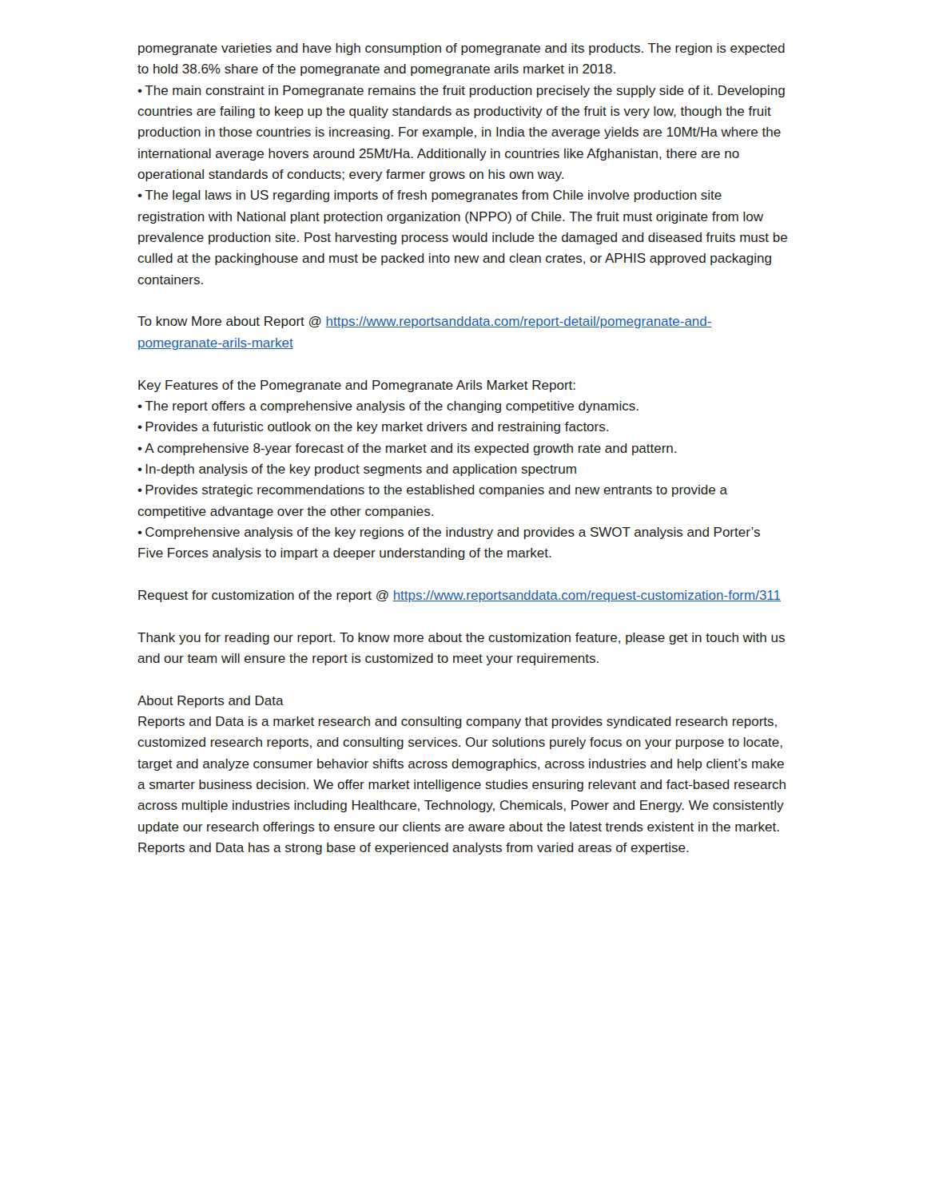pomegranate varieties and have high consumption of pomegranate and its products. The region is expected to hold 38.6% share of the pomegranate and pomegranate arils market in 2018.
• The main constraint in Pomegranate remains the fruit production precisely the supply side of it. Developing countries are failing to keep up the quality standards as productivity of the fruit is very low, though the fruit production in those countries is increasing. For example, in India the average yields are 10Mt/Ha where the international average hovers around 25Mt/Ha. Additionally in countries like Afghanistan, there are no operational standards of conducts; every farmer grows on his own way.
• The legal laws in US regarding imports of fresh pomegranates from Chile involve production site registration with National plant protection organization (NPPO) of Chile. The fruit must originate from low prevalence production site. Post harvesting process would include the damaged and diseased fruits must be culled at the packinghouse and must be packed into new and clean crates, or APHIS approved packaging containers.
To know More about Report @ https://www.reportsanddata.com/report-detail/pomegranate-and-pomegranate-arils-market
Key Features of the Pomegranate and Pomegranate Arils Market Report:
• The report offers a comprehensive analysis of the changing competitive dynamics.
• Provides a futuristic outlook on the key market drivers and restraining factors.
• A comprehensive 8-year forecast of the market and its expected growth rate and pattern.
• In-depth analysis of the key product segments and application spectrum
• Provides strategic recommendations to the established companies and new entrants to provide a competitive advantage over the other companies.
• Comprehensive analysis of the key regions of the industry and provides a SWOT analysis and Porter’s Five Forces analysis to impart a deeper understanding of the market.
Request for customization of the report @ https://www.reportsanddata.com/request-customization-form/311
Thank you for reading our report. To know more about the customization feature, please get in touch with us and our team will ensure the report is customized to meet your requirements.
About Reports and Data
Reports and Data is a market research and consulting company that provides syndicated research reports, customized research reports, and consulting services. Our solutions purely focus on your purpose to locate, target and analyze consumer behavior shifts across demographics, across industries and help client’s make a smarter business decision. We offer market intelligence studies ensuring relevant and fact-based research across multiple industries including Healthcare, Technology, Chemicals, Power and Energy. We consistently update our research offerings to ensure our clients are aware about the latest trends existent in the market. Reports and Data has a strong base of experienced analysts from varied areas of expertise.